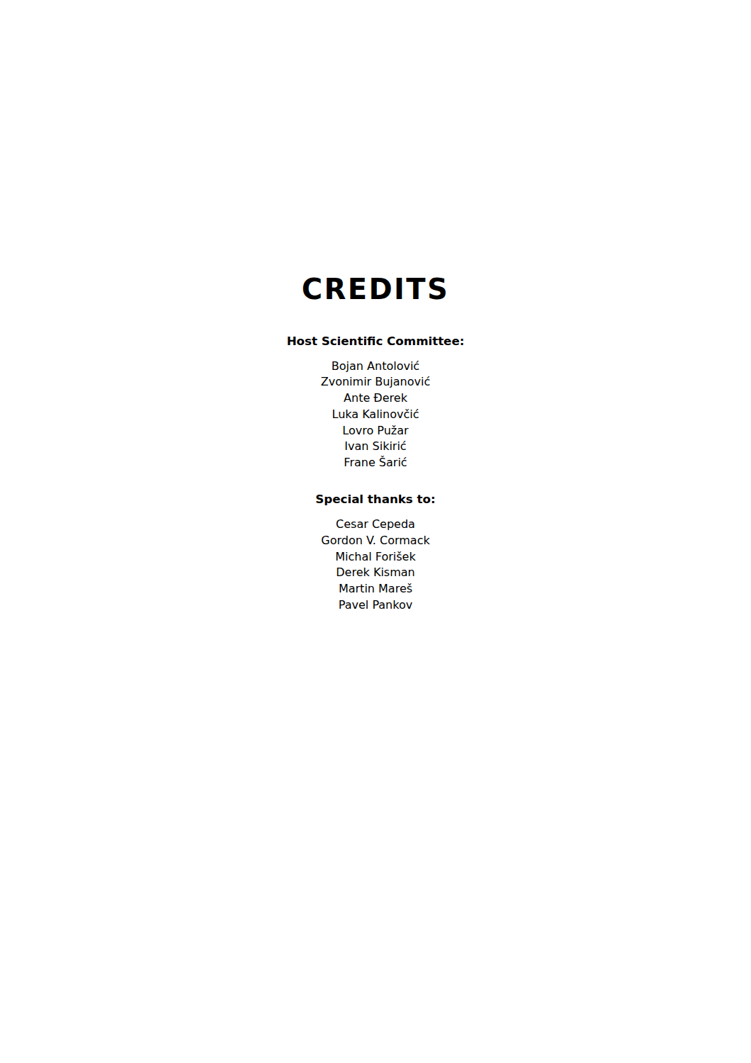CREDITS
Host Scientific Committee:
Bojan Antolović
Zvonimir Bujanović
Ante Đerek
Luka Kalinovčić
Lovro Pužar
Ivan Sikirić
Frane Šarić
Special thanks to:
Cesar Cepeda
Gordon V. Cormack
Michal Forišek
Derek Kisman
Martin Mareš
Pavel Pankov